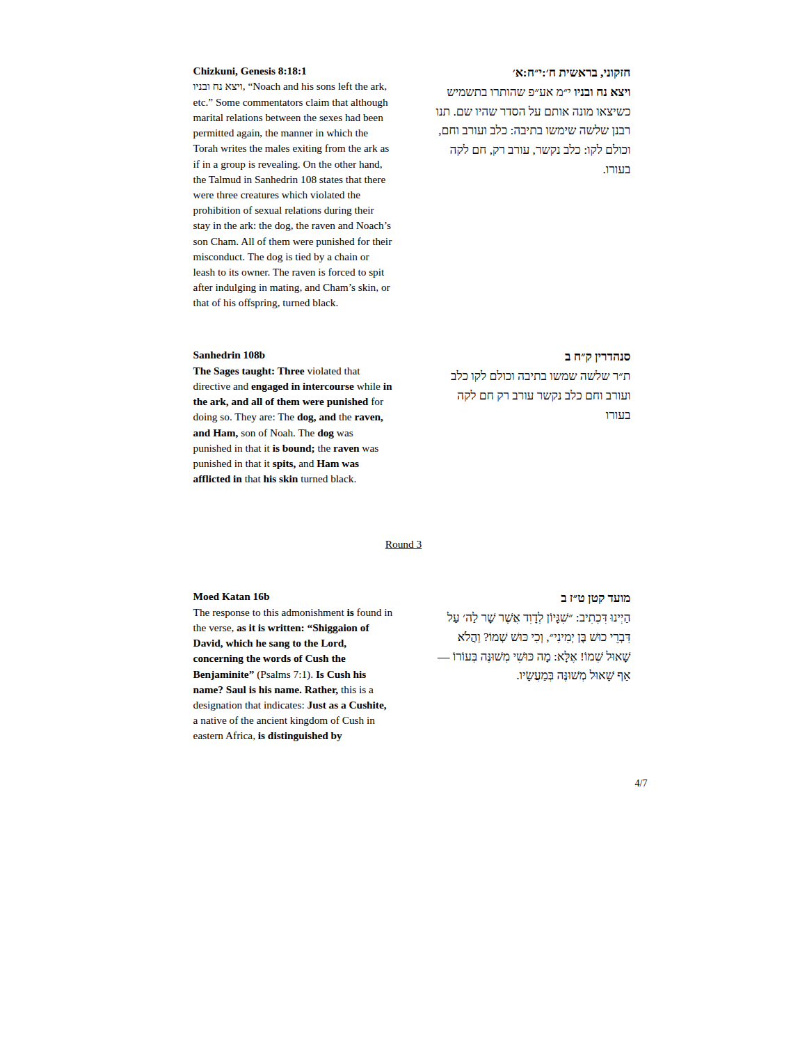Chizkuni, Genesis 8:18:1
ויצא נח ובניו, “Noach and his sons left the ark, etc.” Some commentators claim that although marital relations between the sexes had been permitted again, the manner in which the Torah writes the males exiting from the ark as if in a group is revealing. On the other hand, the Talmud in Sanhedrin 108 states that there were three creatures which violated the prohibition of sexual relations during their stay in the ark: the dog, the raven and Noach’s son Cham. All of them were punished for their misconduct. The dog is tied by a chain or leash to its owner. The raven is forced to spit after indulging in mating, and Cham’s skin, or that of his offspring, turned black.
חזקוני, בראשית ח׳:י״ח:א׳
ויצא נח ובניו י״מ אע״פ שהותרו בתשמיש כשיצאו מונה אותם על הסדר שהיו שם. תנו רבנן שלשה שימשו בתיבה: כלב ועורב וחם, וכולם לקו: כלב נקשר, עורב רק, חם לקה בעורו.
Sanhedrin 108b
The Sages taught: Three violated that directive and engaged in intercourse while in the ark, and all of them were punished for doing so. They are: The dog, and the raven, and Ham, son of Noah. The dog was punished in that it is bound; the raven was punished in that it spits, and Ham was afflicted in that his skin turned black.
סנהדרין ק״ח ב
ת״ר שלשה שמשו בתיבה וכולם לקו כלב ועורב וחם כלב נקשר עורב רק חם לקה בעורו
Round 3
Moed Katan 16b
The response to this admonishment is found in the verse, as it is written: “Shiggaion of David, which he sang to the Lord, concerning the words of Cush the Benjaminite” (Psalms 7:1). Is Cush his name? Saul is his name. Rather, this is a designation that indicates: Just as a Cushite, a native of the ancient kingdom of Cush in eastern Africa, is distinguished by
מועד קטן ט״ז ב
הַיְינוּ דִּכְתִיב: ״שִׁגָּיוֹן לְדָוִד אֲשֶׁר שָׁר לַה׳ עַל דִּבְרֵי כוּשׁ בֶּן יְמִינִי״, וְכִי כּוּשׁ שְׁמוֹ? וַהֲלֹא שָׁאוּל שְׁמוֹ! אֶלָּא: מָה כּוּשִׁי מְשׁוּנֶּה בְּעוֹרוֹ — אַף שָׁאוּל מְשׁוּנֶּה בְּמַעֲשָׂיו.
4/7